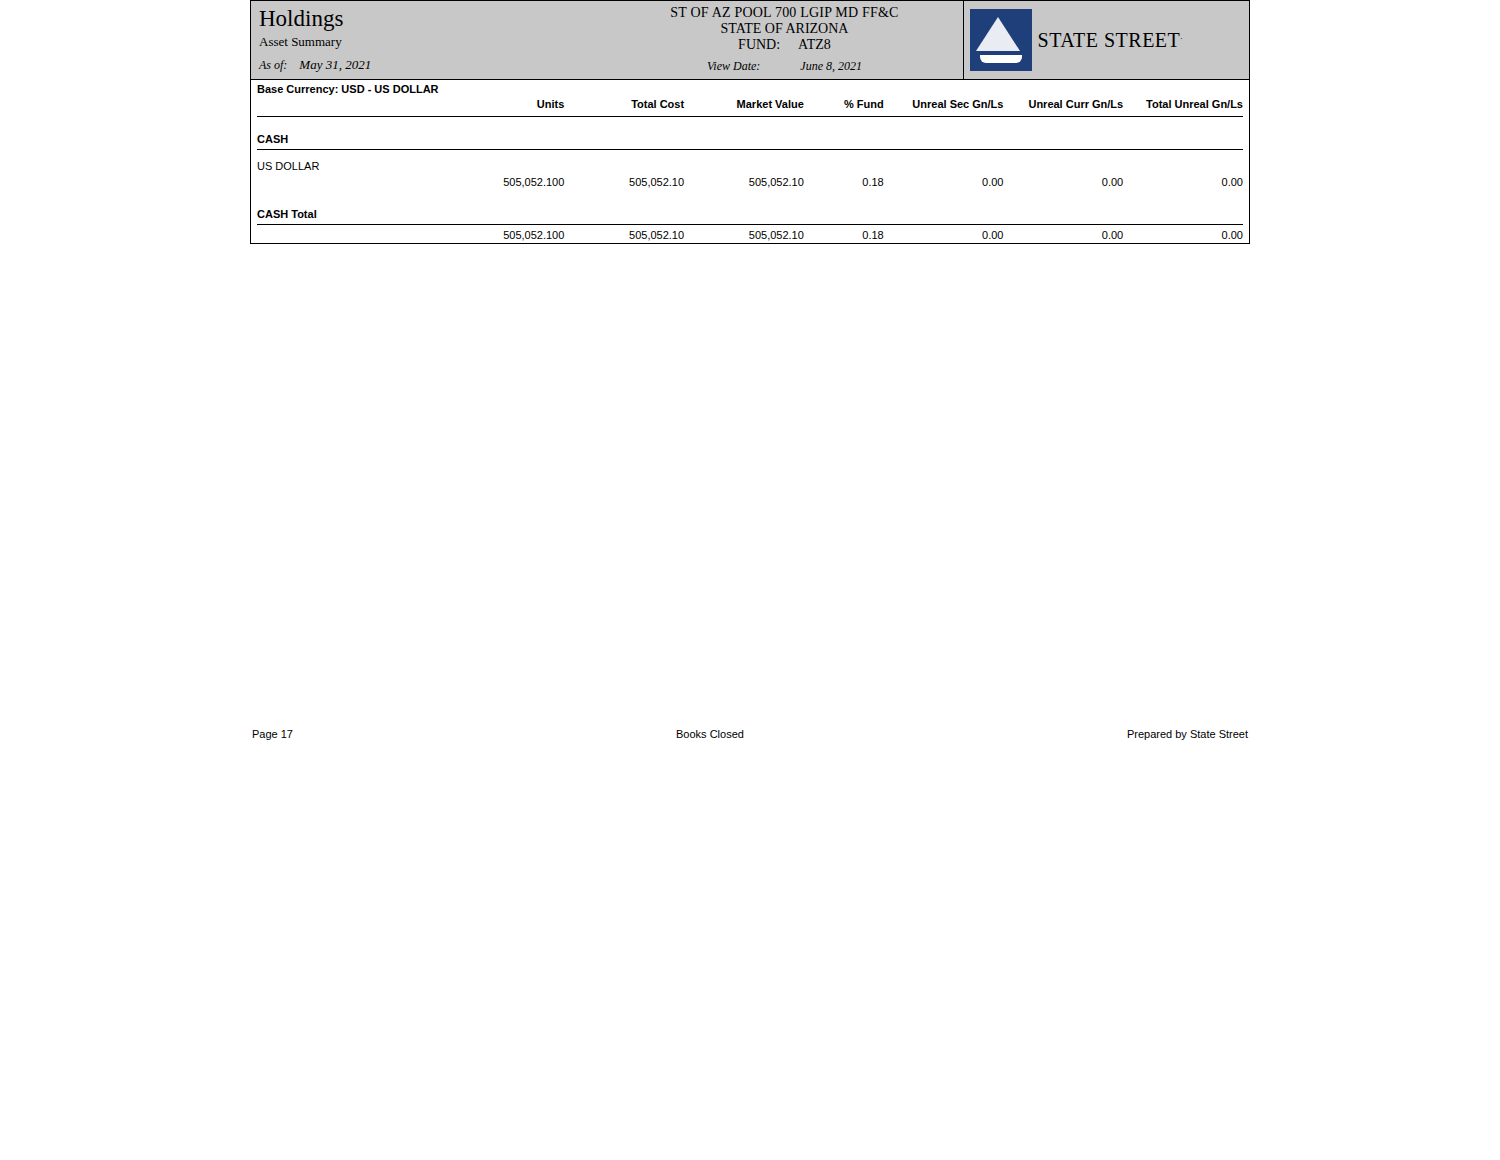Holdings
Asset Summary
As of: May 31, 2021
ST OF AZ POOL 700 LGIP MD FF&C
STATE OF ARIZONA
FUND: ATZ8
View Date: June 8, 2021
STATE STREET.
Base Currency: USD - US DOLLAR
| | Units | Total Cost | Market Value | % Fund | Unreal Sec Gn/Ls | Unreal Curr Gn/Ls | Total Unreal Gn/Ls |
| --- | --- | --- | --- | --- | --- | --- | --- |
| CASH | |
| US DOLLAR | |
| | 505,052.100 | 505,052.10 | 505,052.10 | 0.18 | 0.00 | 0.00 | 0.00 |
| CASH Total | |
| | 505,052.100 | 505,052.10 | 505,052.10 | 0.18 | 0.00 | 0.00 | 0.00 |
Page 17
Books Closed
Prepared by State Street